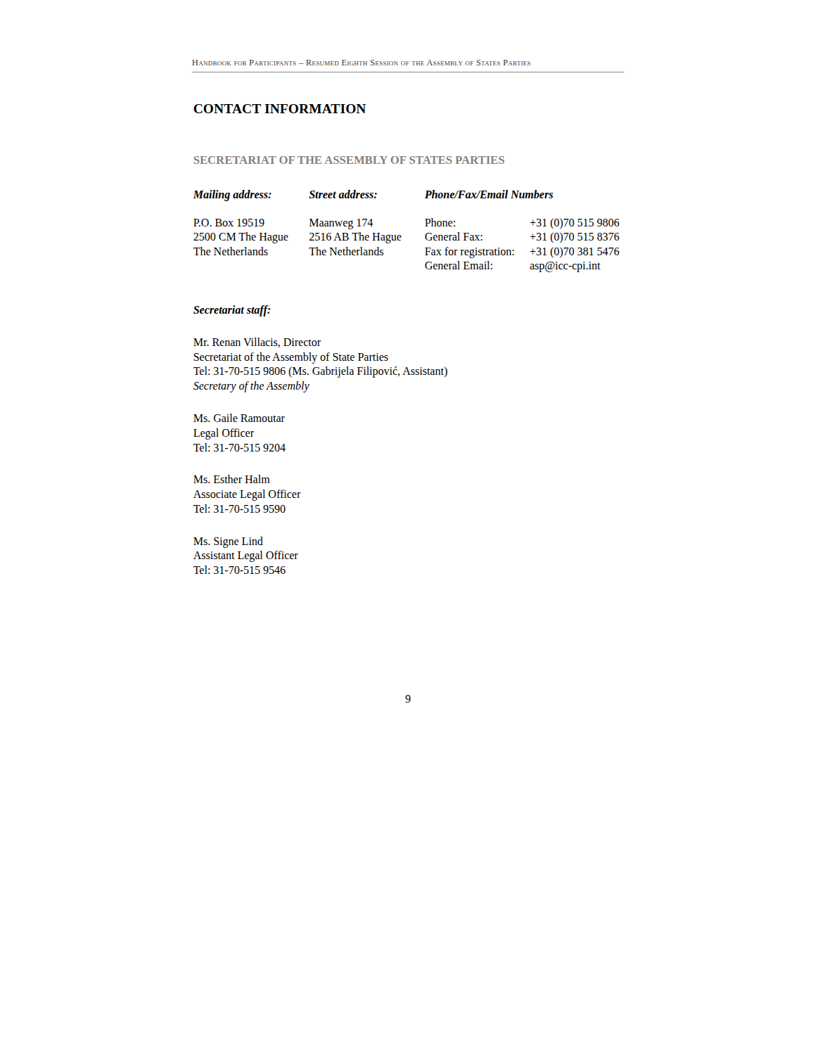Handbook for Participants – Resumed Eighth Session of the Assembly of States Parties
CONTACT INFORMATION
SECRETARIAT OF THE ASSEMBLY OF STATES PARTIES
| Mailing address: | Street address: | Phone/Fax/Email Numbers |
| P.O. Box 19519 | Maanweg 174 | Phone: | +31 (0)70 515 9806 |
| 2500 CM The Hague | 2516 AB The Hague | General Fax: | +31 (0)70 515 8376 |
| The Netherlands | The Netherlands | Fax for registration: | +31 (0)70 381 5476 |
| | | General Email: | asp@icc-cpi.int |
Secretariat staff:
Mr. Renan Villacis, Director
Secretariat of the Assembly of State Parties
Tel: 31-70-515 9806 (Ms. Gabrijela Filipović, Assistant)
Secretary of the Assembly
Ms. Gaile Ramoutar
Legal Officer
Tel: 31-70-515 9204
Ms. Esther Halm
Associate Legal Officer
Tel: 31-70-515 9590
Ms. Signe Lind
Assistant Legal Officer
Tel: 31-70-515 9546
9